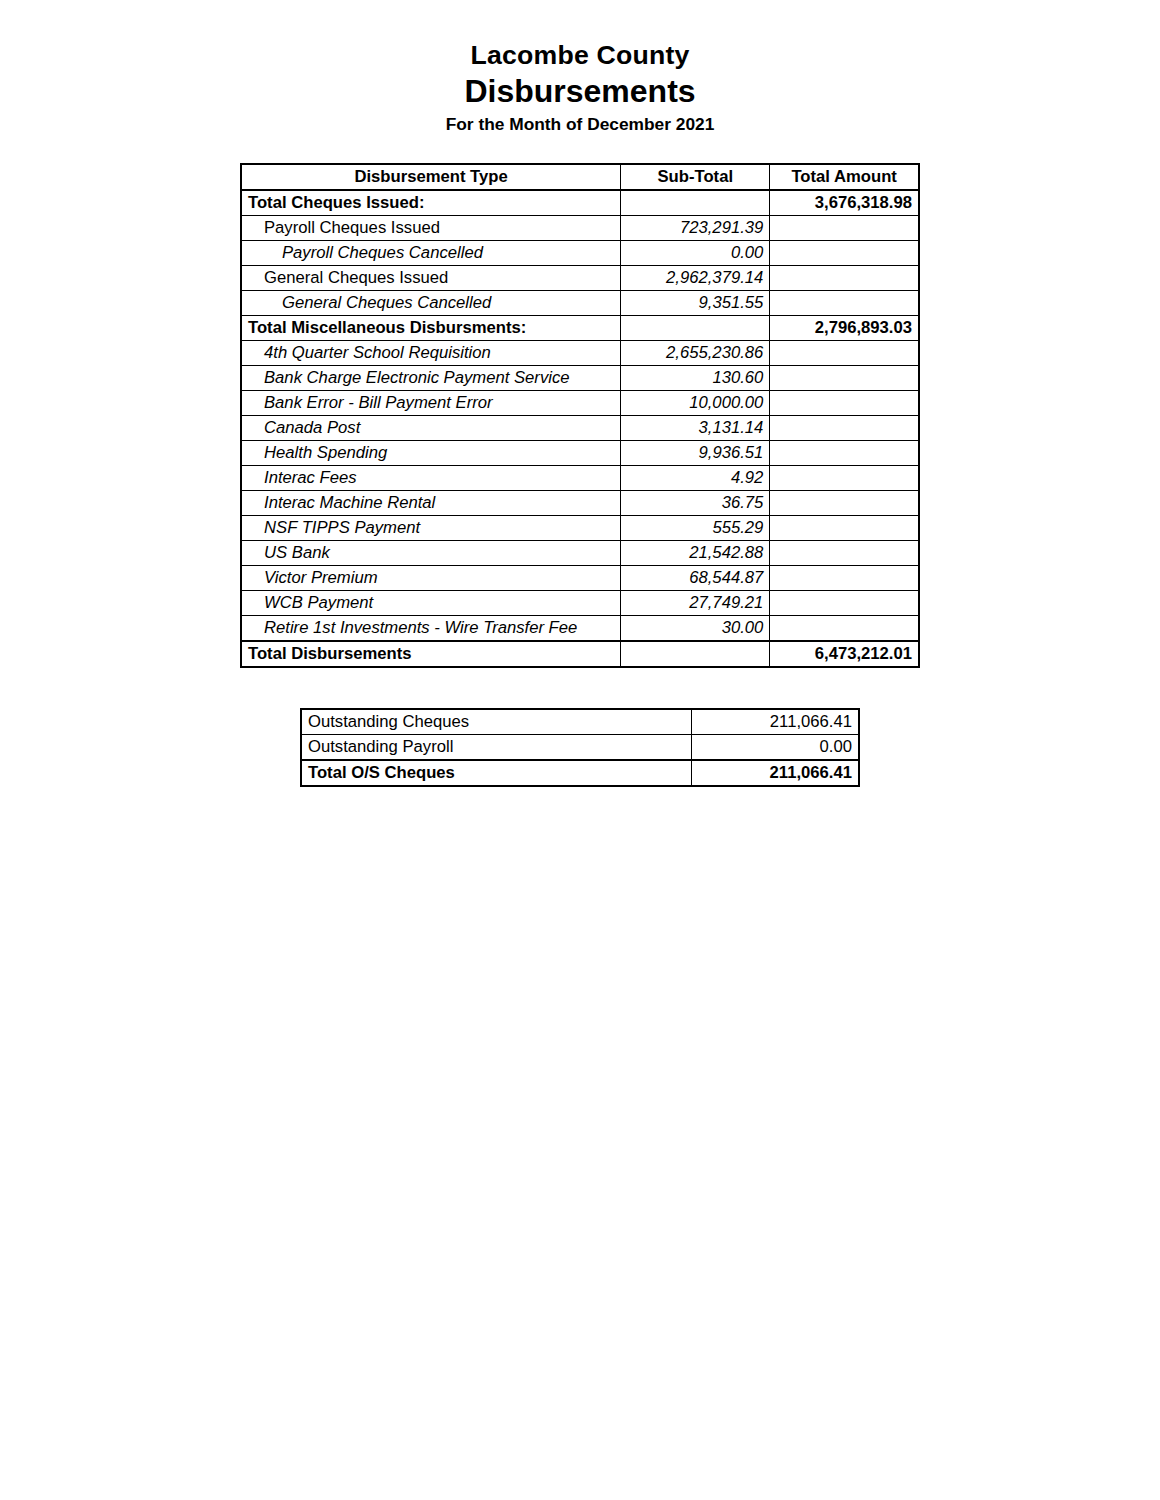Lacombe County
Disbursements
For the Month of December 2021
| Disbursement Type | Sub-Total | Total Amount |
| --- | --- | --- |
| Total Cheques Issued: | | 3,676,318.98 |
| Payroll Cheques Issued | 723,291.39 | |
| Payroll Cheques Cancelled | 0.00 | |
| General Cheques Issued | 2,962,379.14 | |
| General Cheques Cancelled | 9,351.55 | |
| Total Miscellaneous Disbursments: | | 2,796,893.03 |
| 4th Quarter School Requisition | 2,655,230.86 | |
| Bank Charge Electronic Payment Service | 130.60 | |
| Bank Error - Bill Payment Error | 10,000.00 | |
| Canada Post | 3,131.14 | |
| Health Spending | 9,936.51 | |
| Interac Fees | 4.92 | |
| Interac Machine Rental | 36.75 | |
| NSF TIPPS Payment | 555.29 | |
| US Bank | 21,542.88 | |
| Victor Premium | 68,544.87 | |
| WCB Payment | 27,749.21 | |
| Retire 1st Investments - Wire Transfer Fee | 30.00 | |
| Total Disbursements | | 6,473,212.01 |
| Outstanding Cheques | 211,066.41 |
| Outstanding Payroll | 0.00 |
| Total O/S Cheques | 211,066.41 |